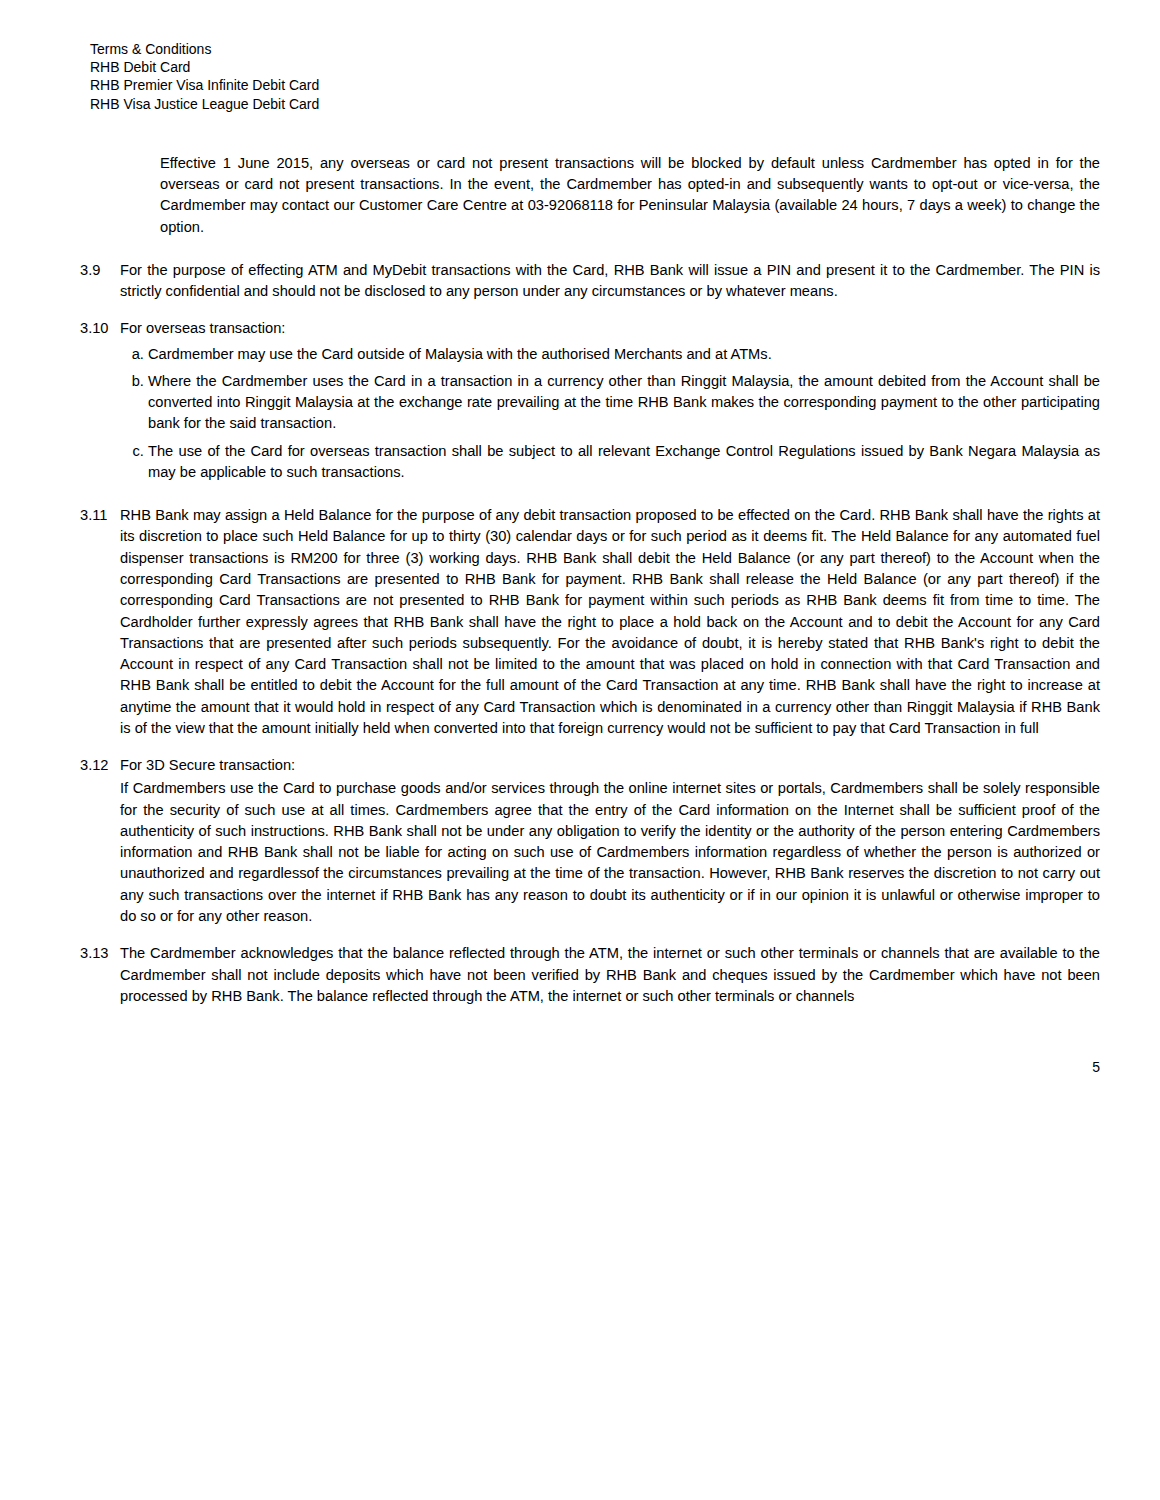Terms & Conditions
RHB Debit Card
RHB Premier Visa Infinite Debit Card
RHB Visa Justice League Debit Card
Effective 1 June 2015, any overseas or card not present transactions will be blocked by default unless Cardmember has opted in for the overseas or card not present transactions. In the event, the Cardmember has opted-in and subsequently wants to opt-out or vice-versa, the Cardmember may contact our Customer Care Centre at 03-92068118 for Peninsular Malaysia (available 24 hours, 7 days a week) to change the option.
3.9
For the purpose of effecting ATM and MyDebit transactions with the Card, RHB Bank will issue a PIN and present it to the Cardmember. The PIN is strictly confidential and should not be disclosed to any person under any circumstances or by whatever means.
3.10
For overseas transaction:
Cardmember may use the Card outside of Malaysia with the authorised Merchants and at ATMs.
Where the Cardmember uses the Card in a transaction in a currency other than Ringgit Malaysia, the amount debited from the Account shall be converted into Ringgit Malaysia at the exchange rate prevailing at the time RHB Bank makes the corresponding payment to the other participating bank for the said transaction.
The use of the Card for overseas transaction shall be subject to all relevant Exchange Control Regulations issued by Bank Negara Malaysia as may be applicable to such transactions.
3.11
RHB Bank may assign a Held Balance for the purpose of any debit transaction proposed to be effected on the Card. RHB Bank shall have the rights at its discretion to place such Held Balance for up to thirty (30) calendar days or for such period as it deems fit. The Held Balance for any automated fuel dispenser transactions is RM200 for three (3) working days. RHB Bank shall debit the Held Balance (or any part thereof) to the Account when the corresponding Card Transactions are presented to RHB Bank for payment. RHB Bank shall release the Held Balance (or any part thereof) if the corresponding Card Transactions are not presented to RHB Bank for payment within such periods as RHB Bank deems fit from time to time. The Cardholder further expressly agrees that RHB Bank shall have the right to place a hold back on the Account and to debit the Account for any Card Transactions that are presented after such periods subsequently. For the avoidance of doubt, it is hereby stated that RHB Bank's right to debit the Account in respect of any Card Transaction shall not be limited to the amount that was placed on hold in connection with that Card Transaction and RHB Bank shall be entitled to debit the Account for the full amount of the Card Transaction at any time. RHB Bank shall have the right to increase at anytime the amount that it would hold in respect of any Card Transaction which is denominated in a currency other than Ringgit Malaysia if RHB Bank is of the view that the amount initially held when converted into that foreign currency would not be sufficient to pay that Card Transaction in full
3.12
For 3D Secure transaction:
If Cardmembers use the Card to purchase goods and/or services through the online internet sites or portals, Cardmembers shall be solely responsible for the security of such use at all times. Cardmembers agree that the entry of the Card information on the Internet shall be sufficient proof of the authenticity of such instructions. RHB Bank shall not be under any obligation to verify the identity or the authority of the person entering Cardmembers information and RHB Bank shall not be liable for acting on such use of Cardmembers information regardless of whether the person is authorized or unauthorized and regardlessof the circumstances prevailing at the time of the transaction. However, RHB Bank reserves the discretion to not carry out any such transactions over the internet if RHB Bank has any reason to doubt its authenticity or if in our opinion it is unlawful or otherwise improper to do so or for any other reason.
3.13
The Cardmember acknowledges that the balance reflected through the ATM, the internet or such other terminals or channels that are available to the Cardmember shall not include deposits which have not been verified by RHB Bank and cheques issued by the Cardmember which have not been processed by RHB Bank. The balance reflected through the ATM, the internet or such other terminals or channels
5